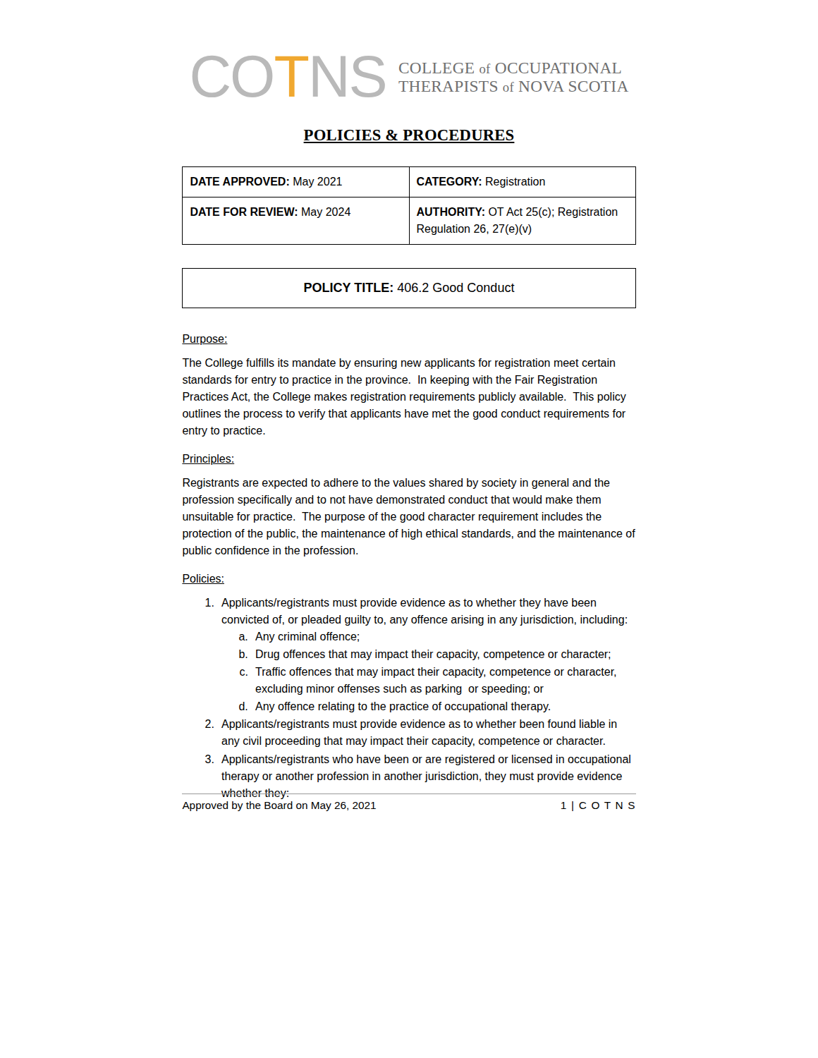COTNS
COLLEGE of OCCUPATIONAL
THERAPISTS of NOVA SCOTIA
POLICIES & PROCEDURES
| DATE APPROVED: May 2021 | CATEGORY: Registration |
| DATE FOR REVIEW: May 2024 | AUTHORITY: OT Act 25(c); Registration Regulation 26, 27(e)(v) |
| POLICY TITLE: 406.2 Good Conduct |
Purpose:
The College fulfills its mandate by ensuring new applicants for registration meet certain standards for entry to practice in the province. In keeping with the Fair Registration Practices Act, the College makes registration requirements publicly available. This policy outlines the process to verify that applicants have met the good conduct requirements for entry to practice.
Principles:
Registrants are expected to adhere to the values shared by society in general and the profession specifically and to not have demonstrated conduct that would make them unsuitable for practice. The purpose of the good character requirement includes the protection of the public, the maintenance of high ethical standards, and the maintenance of public confidence in the profession.
Policies:
Applicants/registrants must provide evidence as to whether they have been convicted of, or pleaded guilty to, any offence arising in any jurisdiction, including:
Any criminal offence;
Drug offences that may impact their capacity, competence or character;
Traffic offences that may impact their capacity, competence or character, excluding minor offenses such as parking or speeding; or
Any offence relating to the practice of occupational therapy.
Applicants/registrants must provide evidence as to whether been found liable in any civil proceeding that may impact their capacity, competence or character.
Applicants/registrants who have been or are registered or licensed in occupational therapy or another profession in another jurisdiction, they must provide evidence whether they:
Approved by the Board on May 26, 2021
1 | C O T N S